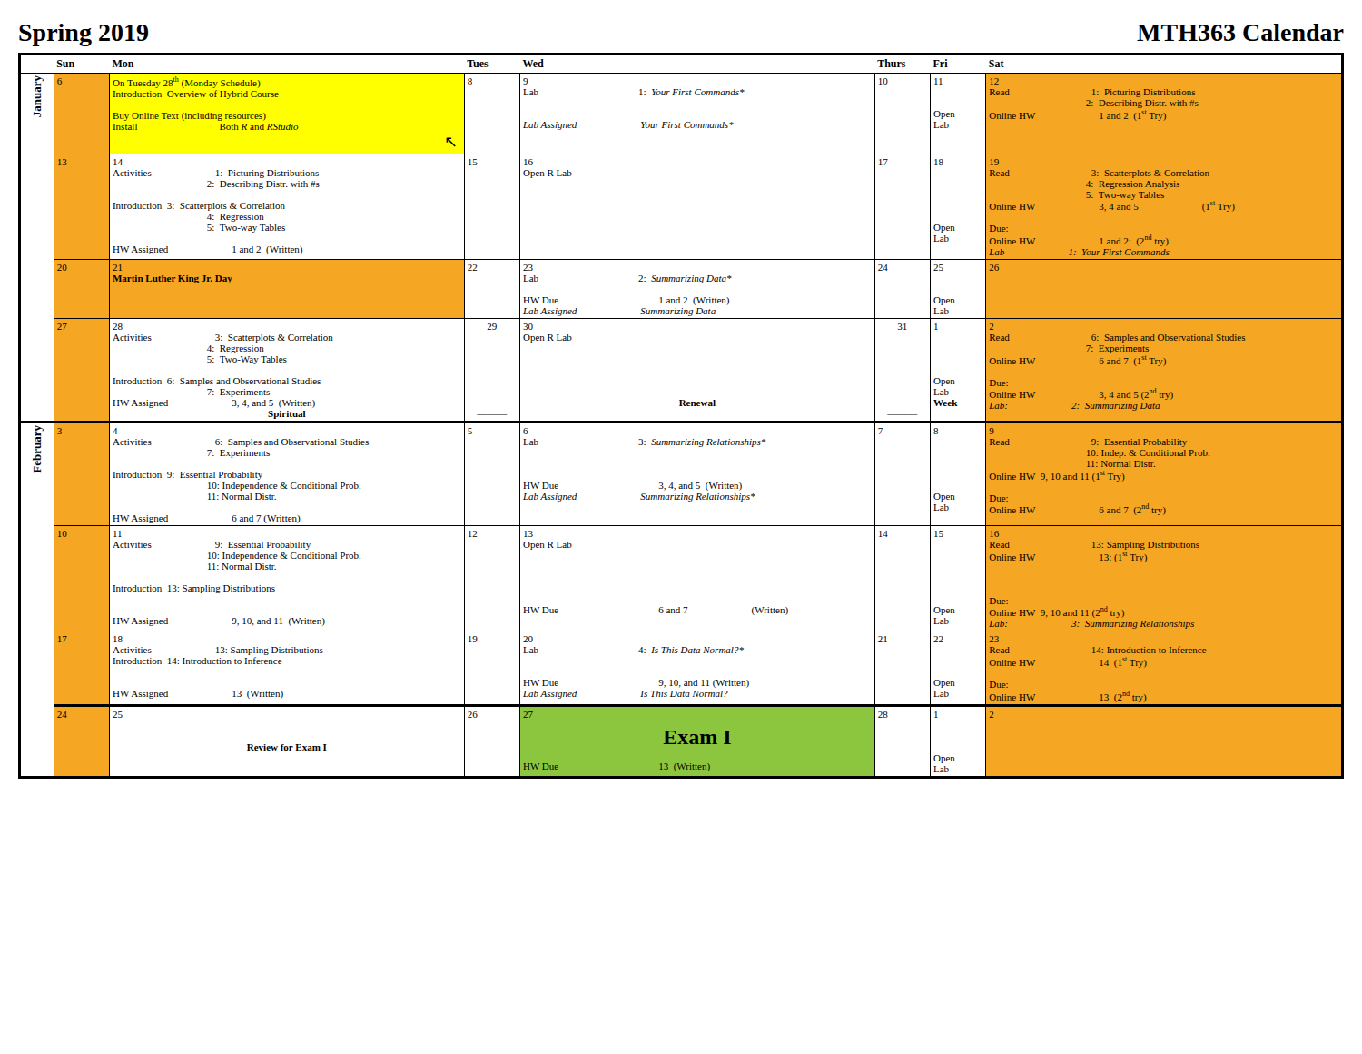Spring 2019
MTH363 Calendar
| | Sun | Mon | Tues | Wed | Thurs | Fri | Sat |
| --- | --- | --- | --- | --- | --- | --- | --- |
| January | 6 | On Tuesday 28 th (Monday Schedule) Introduction Overview of Hybrid Course Buy Online Text (including resources) Install Both R and RStudio ↖ | 8 | 9 Lab 1: Your First Commands* Lab Assigned Your First Commands* | 10 | 11 Open Lab | 12 Read 1: Picturing Distributions 2: Describing Distr. with #s Online HW 1 and 2 (1 st Try) |
| 13 | 14 Activities 1: Picturing Distributions 2: Describing Distr. with #s Introduction 3: Scatterplots & Correlation 4: Regression 5: Two-way Tables HW Assigned 1 and 2 (Written) | 15 | 16 Open R Lab | 17 | 18 Open Lab | 19 Read 3: Scatterplots & Correlation 4: Regression Analysis 5: Two-way Tables Online HW 3, 4 and 5 (1 st Try) Due: Online HW 1 and 2: (2 nd try) Lab 1: Your First Commands |
| 20 | 21 Martin Luther King Jr. Day | 22 | 23 Lab 2: Summarizing Data* HW Due 1 and 2 (Written) Lab Assigned Summarizing Data | 24 | 25 Open Lab | 26 |
| 27 | 28 Activities 3: Scatterplots & Correlation 4: Regression 5: Two-Way Tables Introduction 6: Samples and Observational Studies 7: Experiments HW Assigned 3, 4, and 5 (Written) Spiritual | 29 ——— | 30 Open R Lab Renewal | 31 ——— | 1 Open Lab Week | 2 Read 6: Samples and Observational Studies 7: Experiments Online HW 6 and 7 (1 st Try) Due: Online HW 3, 4 and 5 (2 nd try) Lab: 2: Summarizing Data |
| February | 3 | 4 Activities 6: Samples and Observational Studies 7: Experiments Introduction 9: Essential Probability 10: Independence & Conditional Prob. 11: Normal Distr. HW Assigned 6 and 7 (Written) | 5 | 6 Lab 3: Summarizing Relationships* HW Due 3, 4, and 5 (Written) Lab Assigned Summarizing Relationships* | 7 | 8 Open Lab | 9 Read 9: Essential Probability 10: Indep. & Conditional Prob. 11: Normal Distr. Online HW 9, 10 and 11 (1 st Try) Due: Online HW 6 and 7 (2 nd try) |
| 10 | 11 Activities 9: Essential Probability 10: Independence & Conditional Prob. 11: Normal Distr. Introduction 13: Sampling Distributions HW Assigned 9, 10, and 11 (Written) | 12 | 13 Open R Lab HW Due 6 and 7 (Written) | 14 | 15 Open Lab | 16 Read 13: Sampling Distributions Online HW 13: (1 st Try) Due: Online HW 9, 10 and 11 (2 nd try) Lab: 3: Summarizing Relationships |
| 17 | 18 Activities 13: Sampling Distributions Introduction 14: Introduction to Inference HW Assigned 13 (Written) | 19 | 20 Lab 4: Is This Data Normal?* HW Due 9, 10, and 11 (Written) Lab Assigned Is This Data Normal? | 21 | 22 Open Lab | 23 Read 14: Introduction to Inference Online HW 14 (1 st Try) Due: Online HW 13 (2 nd try) |
| 24 | 25 Review for Exam I | 26 | 27 Exam I HW Due 13 (Written) | 28 | 1 Open Lab | 2 |